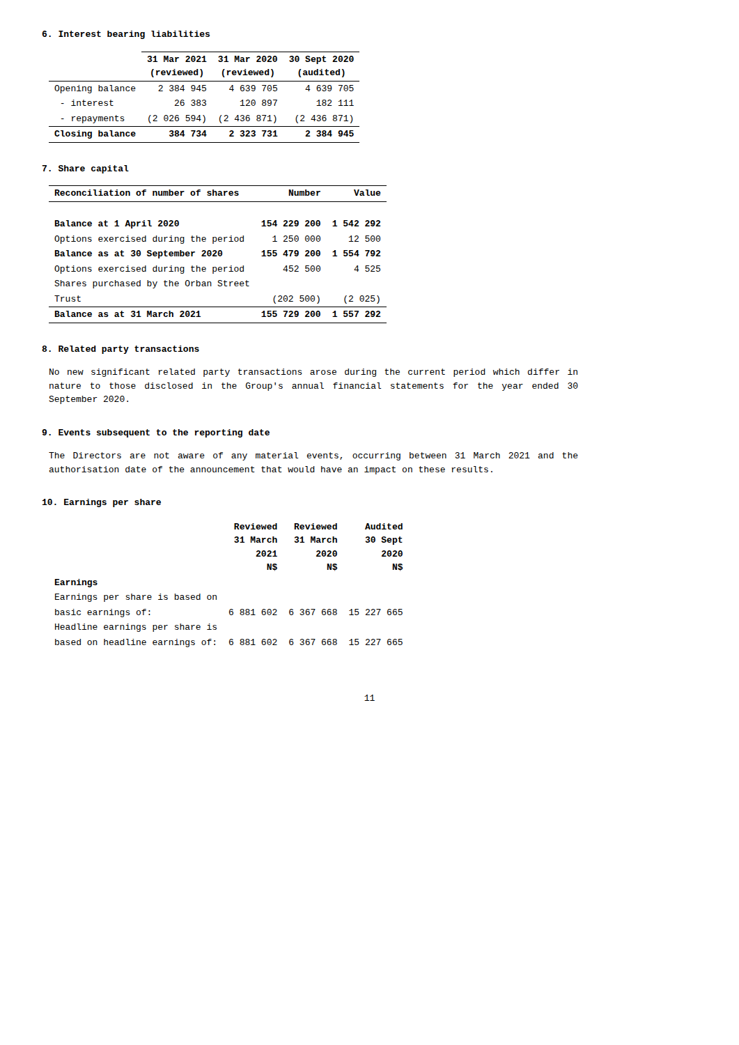6. Interest bearing liabilities
| | 31 Mar 2021 (reviewed) | 31 Mar 2020 (reviewed) | 30 Sept 2020 (audited) |
| --- | --- | --- | --- |
| Opening balance | 2 384 945 | 4 639 705 | 4 639 705 |
| - interest | 26 383 | 120 897 | 182 111 |
| - repayments | (2 026 594) | (2 436 871) | (2 436 871) |
| Closing balance | 384 734 | 2 323 731 | 2 384 945 |
7. Share capital
| Reconciliation of number of shares | Number | Value |
| --- | --- | --- |
| Balance at 1 April 2020 | 154 229 200 | 1 542 292 |
| Options exercised during the period | 1 250 000 | 12 500 |
| Balance as at 30 September 2020 | 155 479 200 | 1 554 792 |
| Options exercised during the period | 452 500 | 4 525 |
| Shares purchased by the Orban Street | | |
| Trust | (202 500) | (2 025) |
| Balance as at 31 March 2021 | 155 729 200 | 1 557 292 |
8. Related party transactions
No new significant related party transactions arose during the current period which differ in nature to those disclosed in the Group's annual financial statements for the year ended 30 September 2020.
9. Events subsequent to the reporting date
The Directors are not aware of any material events, occurring between 31 March 2021 and the authorisation date of the announcement that would have an impact on these results.
10. Earnings per share
| | Reviewed 31 March 2021 N$ | Reviewed 31 March 2020 N$ | Audited 30 Sept 2020 N$ |
| Earnings | | | |
| Earnings per share is based on | | | |
| basic earnings of: | 6 881 602 | 6 367 668 | 15 227 665 |
| Headline earnings per share is | | | |
| based on headline earnings of: | 6 881 602 | 6 367 668 | 15 227 665 |
11